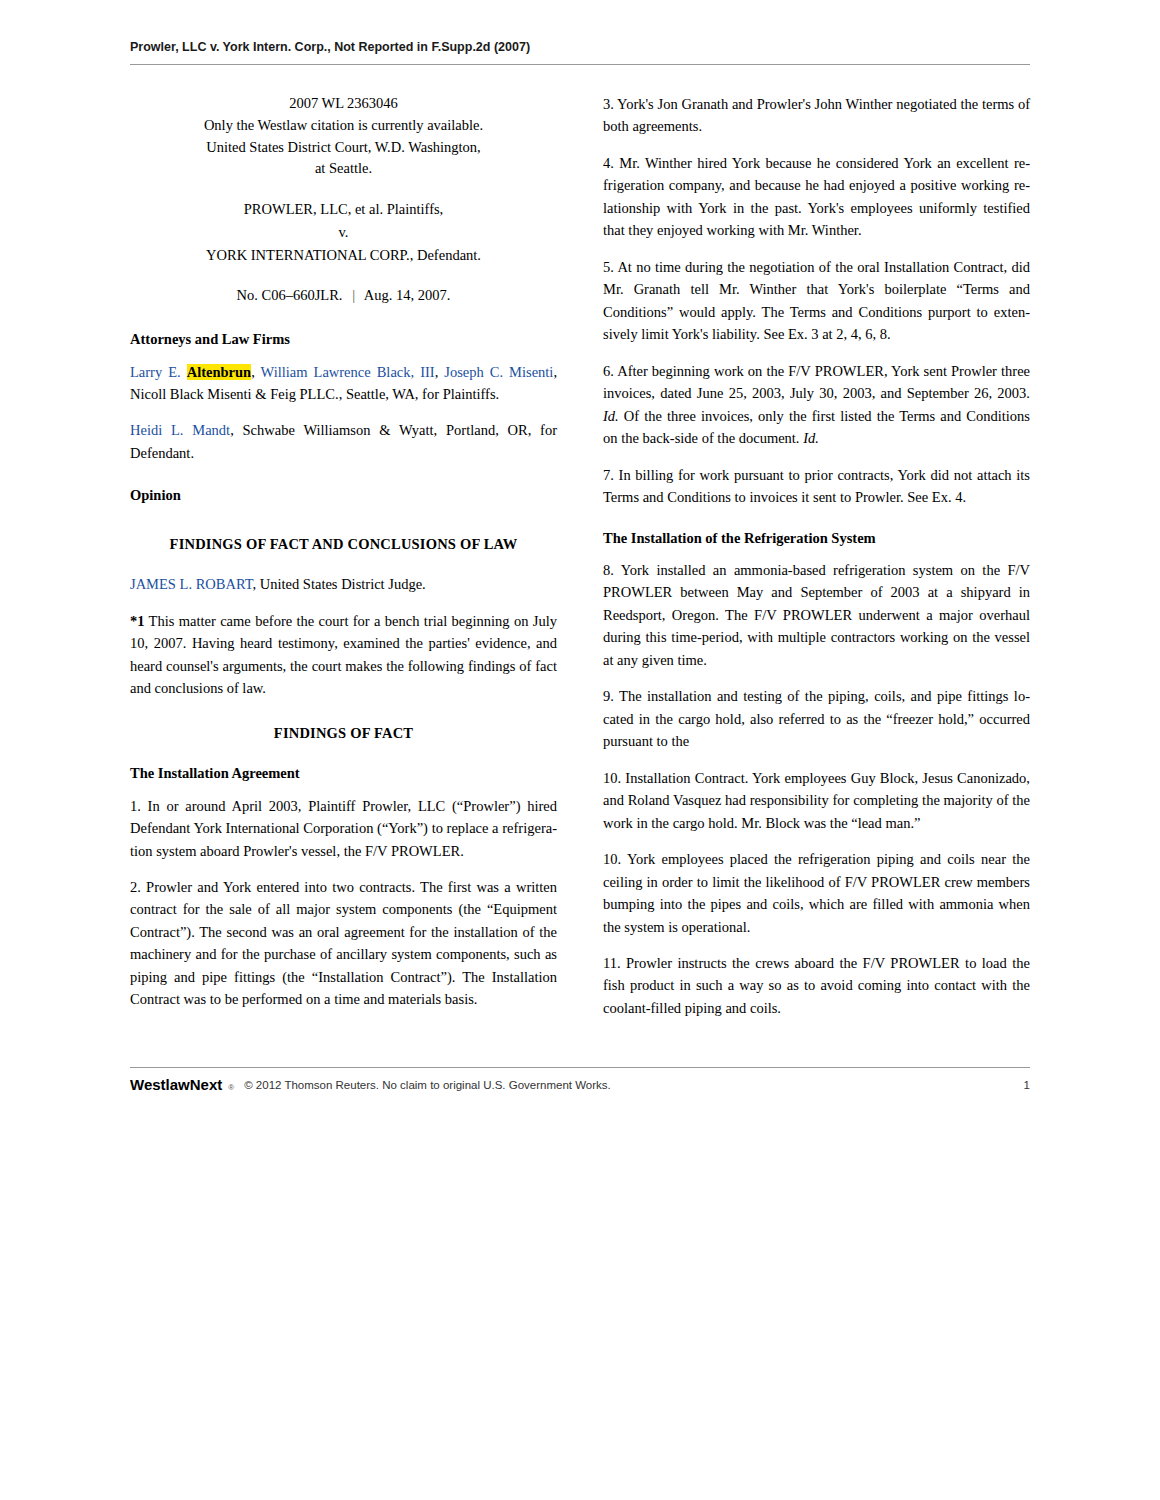Prowler, LLC v. York Intern. Corp., Not Reported in F.Supp.2d (2007)
2007 WL 2363046
Only the Westlaw citation is currently available.
United States District Court, W.D. Washington,
at Seattle.
PROWLER, LLC, et al. Plaintiffs,
v.
YORK INTERNATIONAL CORP., Defendant.
No. C06–660JLR. | Aug. 14, 2007.
Attorneys and Law Firms
Larry E. Altenbrun, William Lawrence Black, III, Joseph C. Misenti, Nicoll Black Misenti & Feig PLLC., Seattle, WA, for Plaintiffs.
Heidi L. Mandt, Schwabe Williamson & Wyatt, Portland, OR, for Defendant.
Opinion
FINDINGS OF FACT AND CONCLUSIONS OF LAW
JAMES L. ROBART, United States District Judge.
*1 This matter came before the court for a bench trial beginning on July 10, 2007. Having heard testimony, examined the parties' evidence, and heard counsel's arguments, the court makes the following findings of fact and conclusions of law.
FINDINGS OF FACT
The Installation Agreement
1. In or around April 2003, Plaintiff Prowler, LLC (“Prowler”) hired Defendant York International Corporation (“York”) to replace a refrigeration system aboard Prowler's vessel, the F/V PROWLER.
2. Prowler and York entered into two contracts. The first was a written contract for the sale of all major system components (the “Equipment Contract”). The second was an oral agreement for the installation of the machinery and for the purchase of ancillary system components, such as piping and pipe fittings (the “Installation Contract”). The Installation Contract was to be performed on a time and materials basis.
3. York's Jon Granath and Prowler's John Winther negotiated the terms of both agreements.
4. Mr. Winther hired York because he considered York an excellent refrigeration company, and because he had enjoyed a positive working relationship with York in the past. York's employees uniformly testified that they enjoyed working with Mr. Winther.
5. At no time during the negotiation of the oral Installation Contract, did Mr. Granath tell Mr. Winther that York's boilerplate “Terms and Conditions” would apply. The Terms and Conditions purport to extensively limit York's liability. See Ex. 3 at 2, 4, 6, 8.
6. After beginning work on the F/V PROWLER, York sent Prowler three invoices, dated June 25, 2003, July 30, 2003, and September 26, 2003. Id. Of the three invoices, only the first listed the Terms and Conditions on the back-side of the document. Id.
7. In billing for work pursuant to prior contracts, York did not attach its Terms and Conditions to invoices it sent to Prowler. See Ex. 4.
The Installation of the Refrigeration System
8. York installed an ammonia-based refrigeration system on the F/V PROWLER between May and September of 2003 at a shipyard in Reedsport, Oregon. The F/V PROWLER underwent a major overhaul during this time-period, with multiple contractors working on the vessel at any given time.
9. The installation and testing of the piping, coils, and pipe fittings located in the cargo hold, also referred to as the “freezer hold,” occurred pursuant to the
10. Installation Contract. York employees Guy Block, Jesus Canonizado, and Roland Vasquez had responsibility for completing the majority of the work in the cargo hold. Mr. Block was the “lead man.”
10. York employees placed the refrigeration piping and coils near the ceiling in order to limit the likelihood of F/V PROWLER crew members bumping into the pipes and coils, which are filled with ammonia when the system is operational.
11. Prowler instructs the crews aboard the F/V PROWLER to load the fish product in such a way so as to avoid coming into contact with the coolant-filled piping and coils.
WestlawNext®
© 2012 Thomson Reuters. No claim to original U.S. Government Works.
1